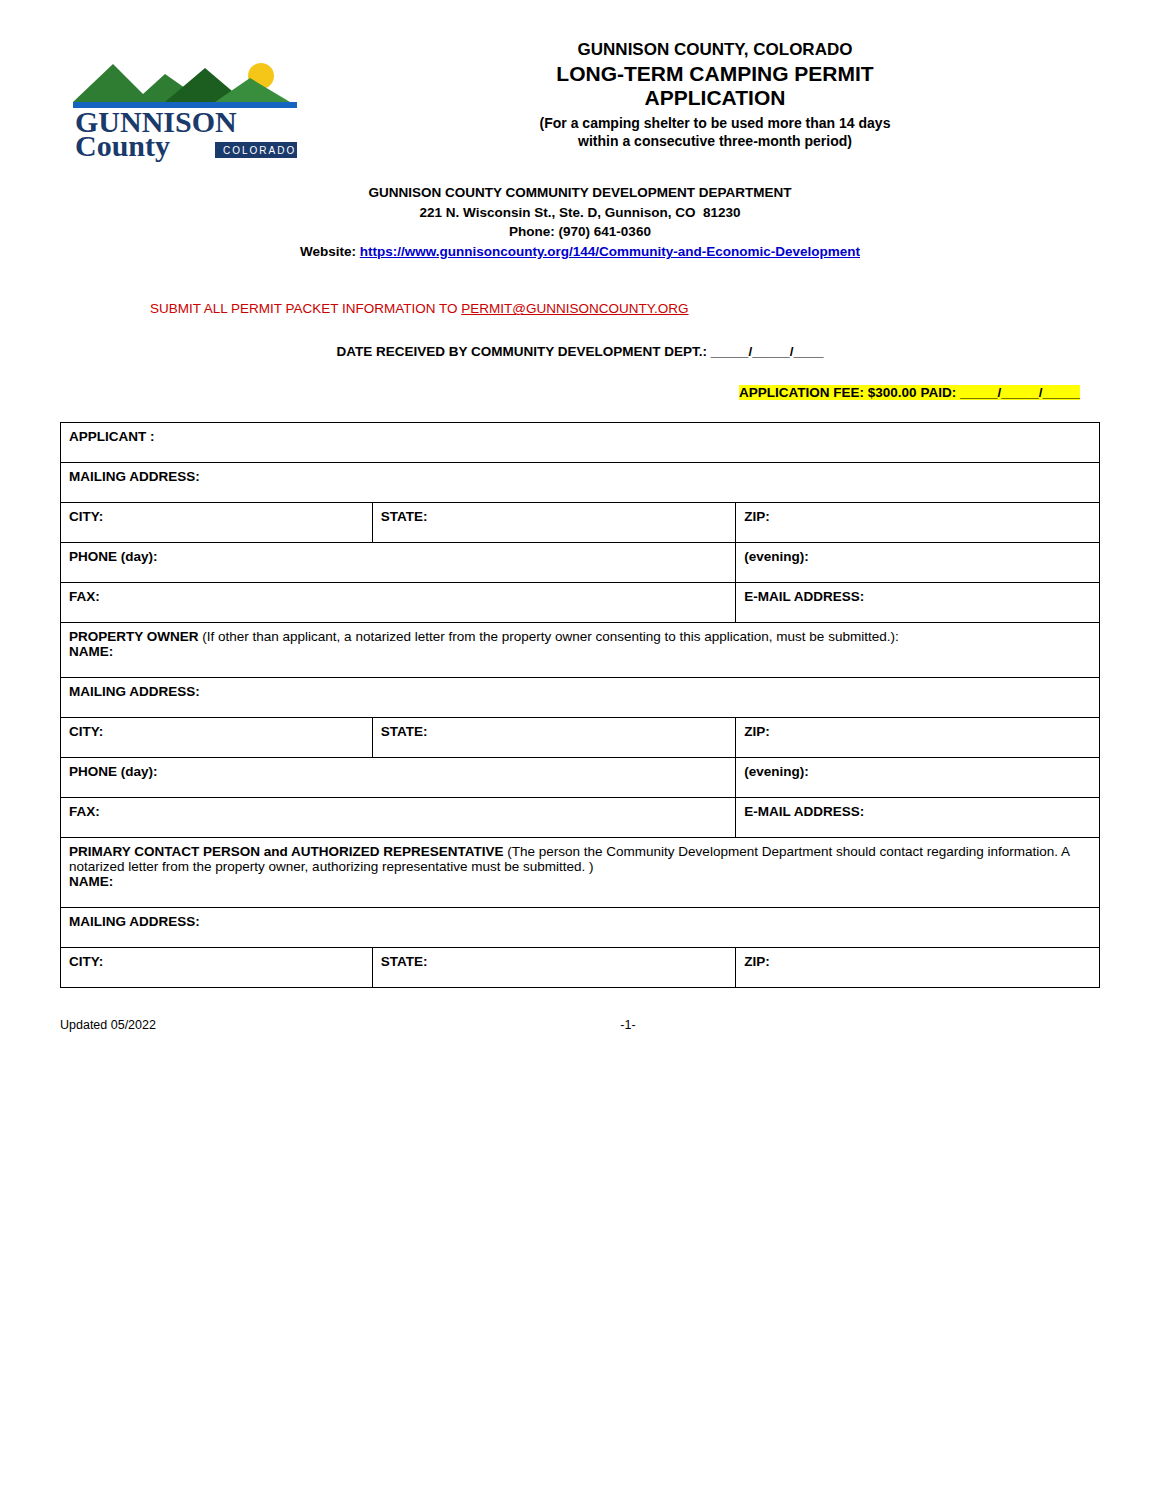GUNNISON County COLORADO
GUNNISON COUNTY, COLORADO
LONG-TERM CAMPING PERMIT
APPLICATION
(For a camping shelter to be used more than 14 days
within a consecutive three-month period)
GUNNISON COUNTY COMMUNITY DEVELOPMENT DEPARTMENT
221 N. Wisconsin St., Ste. D, Gunnison, CO 81230
Phone: (970) 641-0360
Website: https://www.gunnisoncounty.org/144/Community-and-Economic-Development
SUBMIT ALL PERMIT PACKET INFORMATION TO PERMIT@GUNNISONCOUNTY.ORG
DATE RECEIVED BY COMMUNITY DEVELOPMENT DEPT.: _____/_____/____
APPLICATION FEE: $300.00 PAID: _____/_____/_____
| APPLICANT : |
| MAILING ADDRESS: |
| CITY: | STATE: | ZIP: |
| PHONE (day): | (evening): |
| FAX: | E-MAIL ADDRESS: |
| PROPERTY OWNER (If other than applicant, a notarized letter from the property owner consenting to this application, must be submitted.): NAME: |
| MAILING ADDRESS: |
| CITY: | STATE: | ZIP: |
| PHONE (day): | (evening): |
| FAX: | E-MAIL ADDRESS: |
| PRIMARY CONTACT PERSON and AUTHORIZED REPRESENTATIVE (The person the Community Development Department should contact regarding information. A notarized letter from the property owner, authorizing representative must be submitted. ) NAME: |
| MAILING ADDRESS: |
| CITY: | STATE: | ZIP: |
Updated 05/2022
-1-